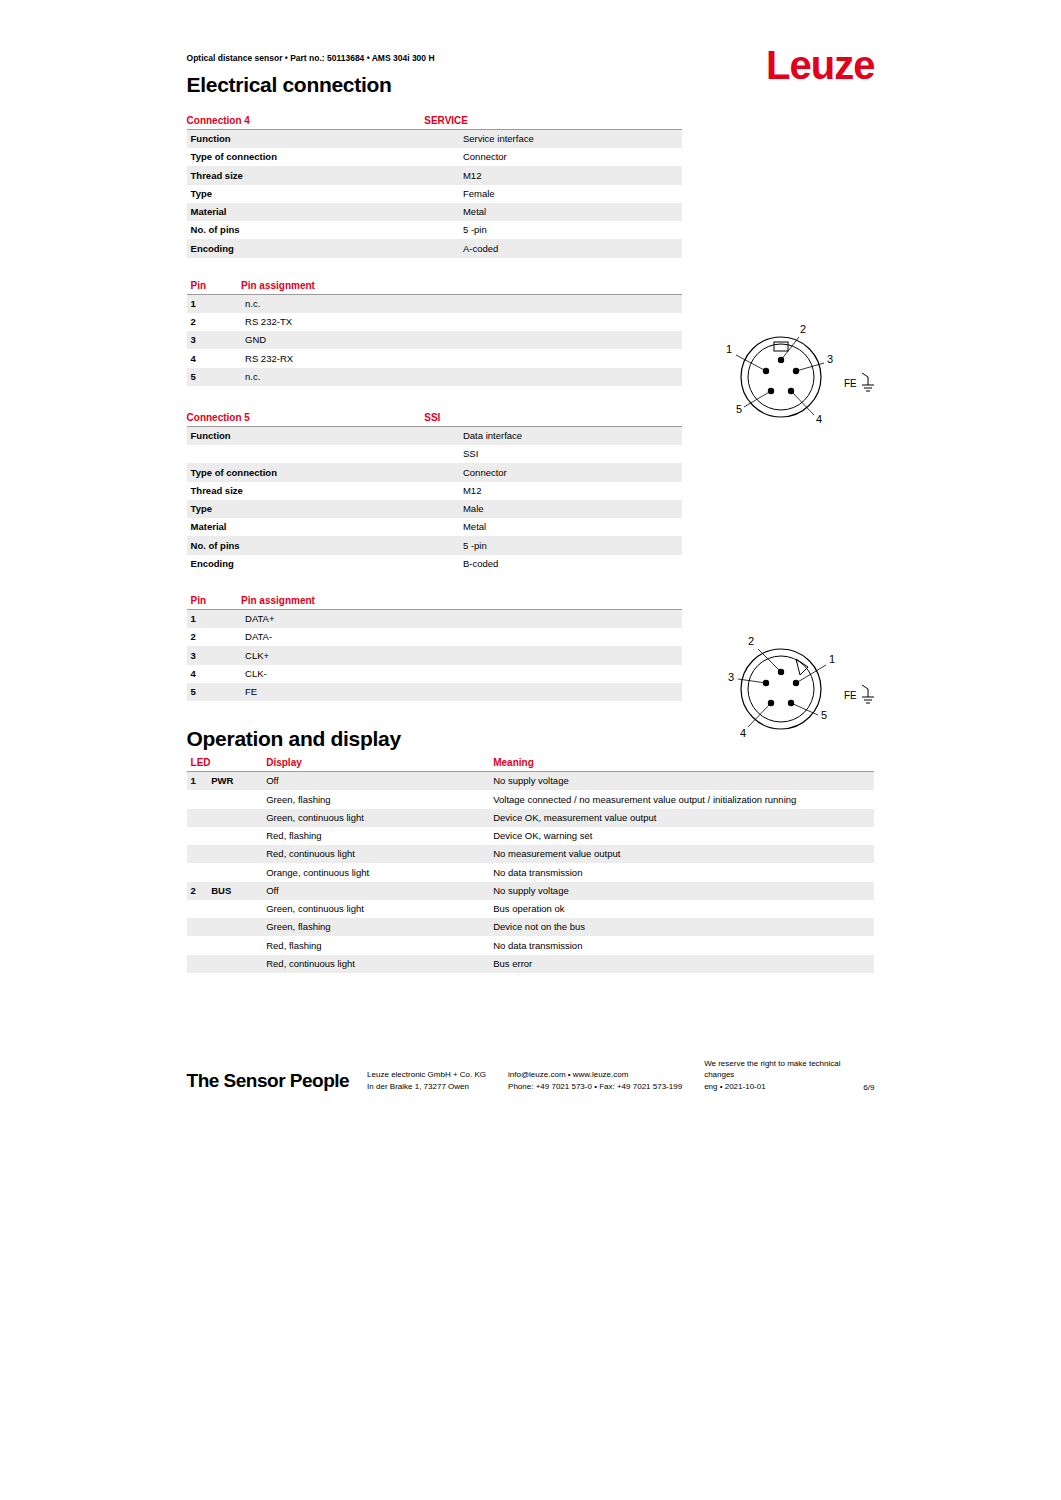Optical distance sensor • Part no.: 50113684 • AMS 304i 300 H
Electrical connection
Leuze
Connection 4
SERVICE
| Function | Service interface |
| Type of connection | Connector |
| Thread size | M12 |
| Type | Female |
| Material | Metal |
| No. of pins | 5 -pin |
| Encoding | A-coded |
Pin
Pin assignment
| 1 | n.c. |
| 2 | RS 232-TX |
| 3 | GND |
| 4 | RS 232-RX |
| 5 | n.c. |
2 1 3 5 4 FE
Connection 5
SSI
| Function | Data interface |
| | SSI |
| Type of connection | Connector |
| Thread size | M12 |
| Type | Male |
| Material | Metal |
| No. of pins | 5 -pin |
| Encoding | B-coded |
Pin
Pin assignment
| 1 | DATA+ |
| 2 | DATA- |
| 3 | CLK+ |
| 4 | CLK- |
| 5 | FE |
2 1 3 4 5 FE
Operation and display
| LED | Display | Meaning |
| --- | --- | --- |
| 1 | PWR | Off | No supply voltage |
| | | Green, flashing | Voltage connected / no measurement value output / initialization running |
| | | Green, continuous light | Device OK, measurement value output |
| | | Red, flashing | Device OK, warning set |
| | | Red, continuous light | No measurement value output |
| | | Orange, continuous light | No data transmission |
| 2 | BUS | Off | No supply voltage |
| | | Green, continuous light | Bus operation ok |
| | | Green, flashing | Device not on the bus |
| | | Red, flashing | No data transmission |
| | | Red, continuous light | Bus error |
The Sensor People
Leuze electronic GmbH + Co. KG
In der Braike 1, 73277 Owen
info@leuze.com • www.leuze.com
Phone: +49 7021 573-0 • Fax: +49 7021 573-199
We reserve the right to make technical changes
eng • 2021-10-01
6/9